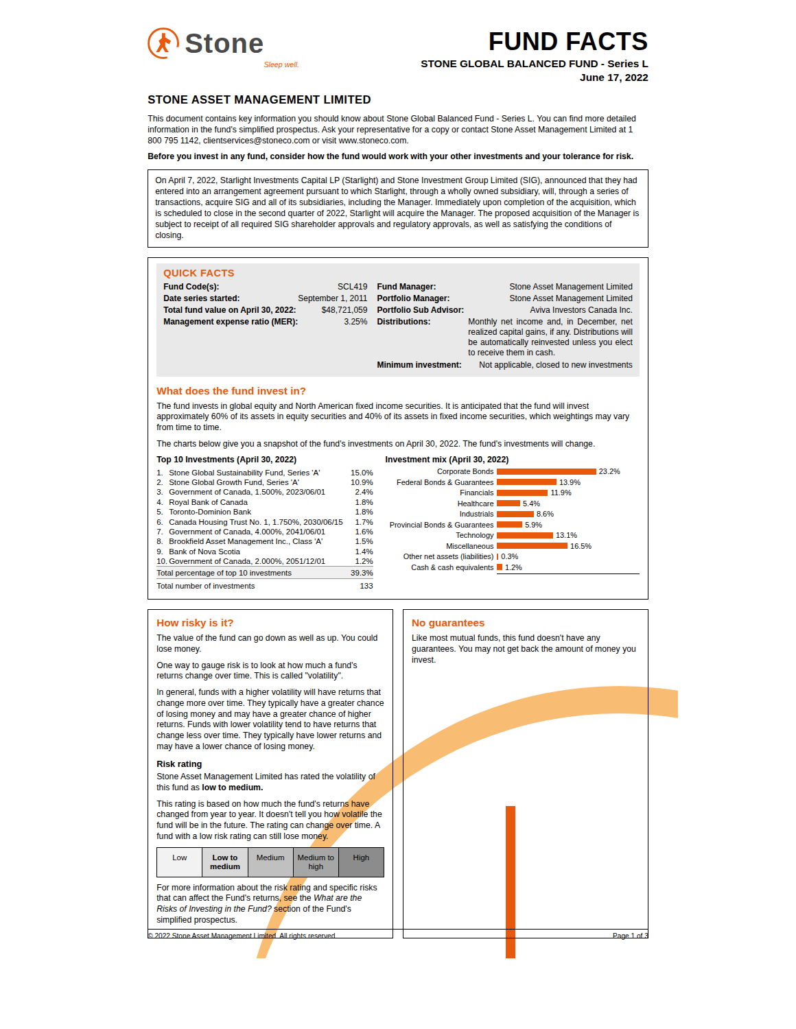Stone
Sleep well.
FUND FACTS
STONE GLOBAL BALANCED FUND - Series L
June 17, 2022
STONE ASSET MANAGEMENT LIMITED
This document contains key information you should know about Stone Global Balanced Fund - Series L. You can find more detailed information in the fund's simplified prospectus. Ask your representative for a copy or contact Stone Asset Management Limited at 1 800 795 1142, clientservices@stoneco.com or visit www.stoneco.com.
Before you invest in any fund, consider how the fund would work with your other investments and your tolerance for risk.
On April 7, 2022, Starlight Investments Capital LP (Starlight) and Stone Investment Group Limited (SIG), announced that they had entered into an arrangement agreement pursuant to which Starlight, through a wholly owned subsidiary, will, through a series of transactions, acquire SIG and all of its subsidiaries, including the Manager. Immediately upon completion of the acquisition, which is scheduled to close in the second quarter of 2022, Starlight will acquire the Manager. The proposed acquisition of the Manager is subject to receipt of all required SIG shareholder approvals and regulatory approvals, as well as satisfying the conditions of closing.
QUICK FACTS
| Fund Code(s): | SCL419 | Fund Manager: | Stone Asset Management Limited |
| Date series started: | September 1, 2011 | Portfolio Manager: | Stone Asset Management Limited |
| Total fund value on April 30, 2022: | $48,721,059 | Portfolio Sub Advisor: | Aviva Investors Canada Inc. |
| Management expense ratio (MER): | 3.25% | Distributions: | Monthly net income and, in December, net realized capital gains, if any. Distributions will be automatically reinvested unless you elect to receive them in cash. |
| | | Minimum investment: | Not applicable, closed to new investments |
What does the fund invest in?
The fund invests in global equity and North American fixed income securities. It is anticipated that the fund will invest approximately 60% of its assets in equity securities and 40% of its assets in fixed income securities, which weightings may vary from time to time.
The charts below give you a snapshot of the fund's investments on April 30, 2022. The fund's investments will change.
Top 10 Investments (April 30, 2022)
| 1. | Stone Global Sustainability Fund, Series 'A' | 15.0% |
| 2. | Stone Global Growth Fund, Series 'A' | 10.9% |
| 3. | Government of Canada, 1.500%, 2023/06/01 | 2.4% |
| 4. | Royal Bank of Canada | 1.8% |
| 5. | Toronto-Dominion Bank | 1.8% |
| 6. | Canada Housing Trust No. 1, 1.750%, 2030/06/15 | 1.7% |
| 7. | Government of Canada, 4.000%, 2041/06/01 | 1.6% |
| 8. | Brookfield Asset Management Inc., Class 'A' | 1.5% |
| 9. | Bank of Nova Scotia | 1.4% |
| 10. | Government of Canada, 2.000%, 2051/12/01 | 1.2% |
| Total percentage of top 10 investments | 39.3% |
| Total number of investments | 133 |
Investment mix (April 30, 2022)
Corporate Bonds
23.2%
Federal Bonds & Guarantees
13.9%
Financials
11.9%
Healthcare
5.4%
Industrials
8.6%
Provincial Bonds & Guarantees
5.9%
Technology
13.1%
Miscellaneous
16.5%
Other net assets (liabilities)
0.3%
Cash & cash equivalents
1.2%
How risky is it?
The value of the fund can go down as well as up. You could lose money.
One way to gauge risk is to look at how much a fund's returns change over time. This is called "volatility".
In general, funds with a higher volatility will have returns that change more over time. They typically have a greater chance of losing money and may have a greater chance of higher returns. Funds with lower volatility tend to have returns that change less over time. They typically have lower returns and may have a lower chance of losing money.
Risk rating
Stone Asset Management Limited has rated the volatility of this fund as low to medium.
This rating is based on how much the fund's returns have changed from year to year. It doesn't tell you how volatile the fund will be in the future. The rating can change over time. A fund with a low risk rating can still lose money.
Low
Low to
medium
Medium
Medium to
high
High
For more information about the risk rating and specific risks that can affect the Fund's returns, see the What are the Risks of Investing in the Fund? section of the Fund's simplified prospectus.
No guarantees
Like most mutual funds, this fund doesn't have any guarantees. You may not get back the amount of money you invest.
© 2022 Stone Asset Management Limited. All rights reserved.
Page 1 of 3